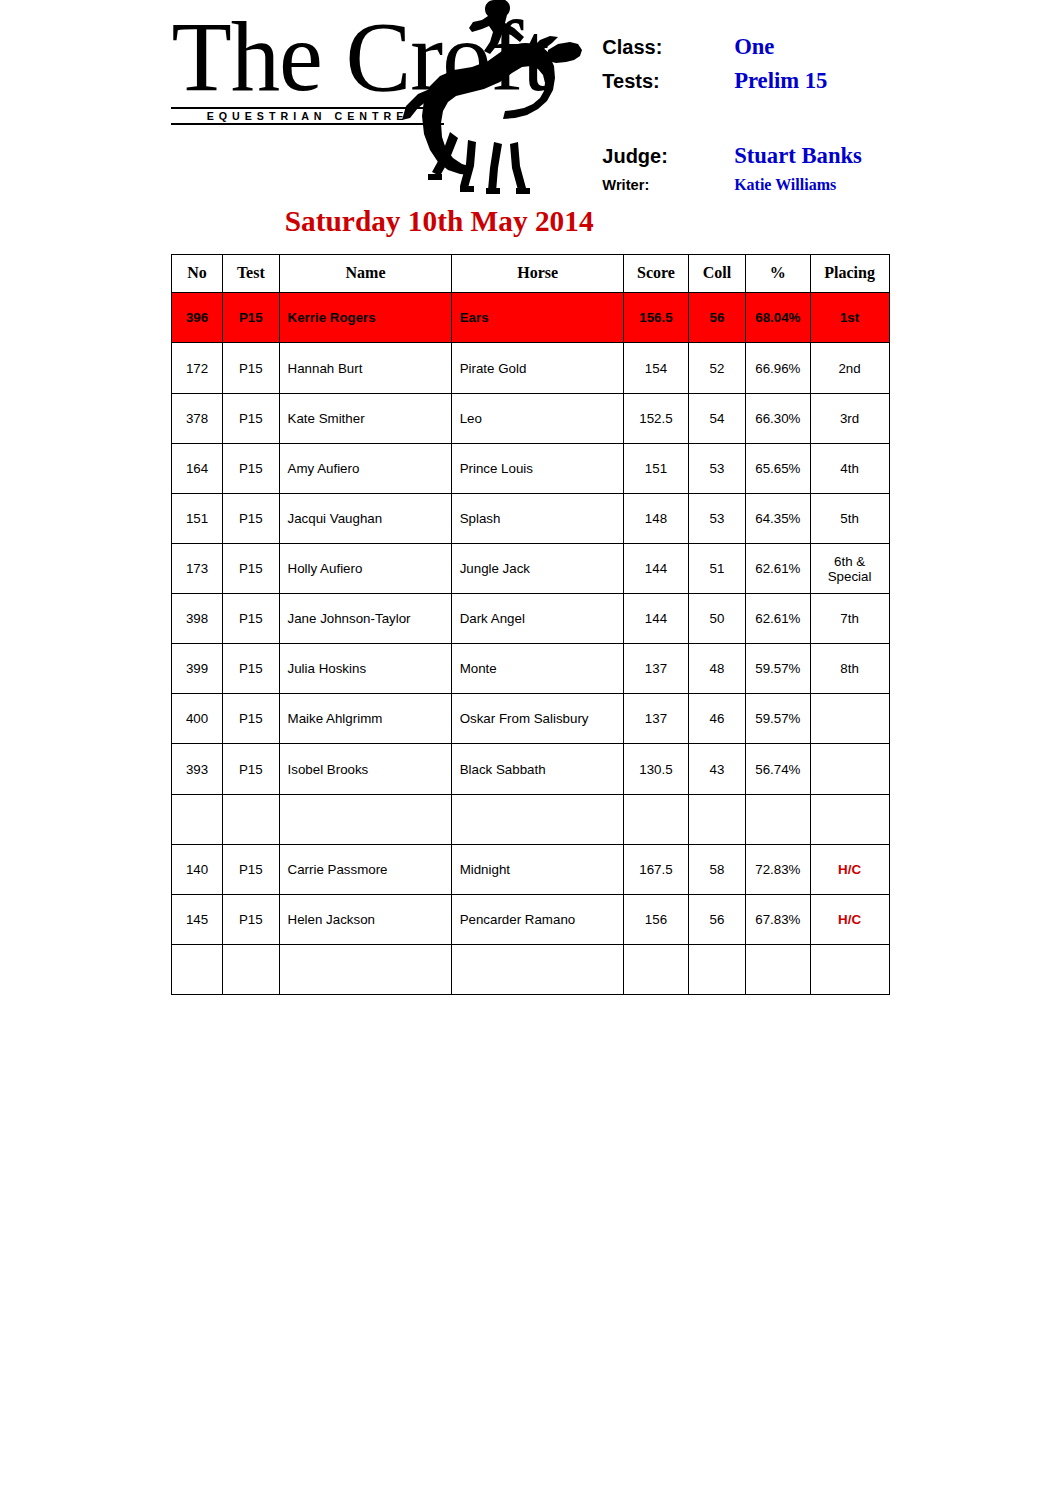The Croft
EQUESTRIAN CENTRE
| Class: | One |
| Tests: | Prelim 15 |
| Judge: | Stuart Banks |
| Writer: | Katie Williams |
Saturday 10th May 2014
| No | Test | Name | Horse | Score | Coll | % | Placing |
| --- | --- | --- | --- | --- | --- | --- | --- |
| 396 | P15 | Kerrie Rogers | Ears | 156.5 | 56 | 68.04% | 1st |
| 172 | P15 | Hannah Burt | Pirate Gold | 154 | 52 | 66.96% | 2nd |
| 378 | P15 | Kate Smither | Leo | 152.5 | 54 | 66.30% | 3rd |
| 164 | P15 | Amy Aufiero | Prince Louis | 151 | 53 | 65.65% | 4th |
| 151 | P15 | Jacqui Vaughan | Splash | 148 | 53 | 64.35% | 5th |
| 173 | P15 | Holly Aufiero | Jungle Jack | 144 | 51 | 62.61% | 6th & Special |
| 398 | P15 | Jane Johnson-Taylor | Dark Angel | 144 | 50 | 62.61% | 7th |
| 399 | P15 | Julia Hoskins | Monte | 137 | 48 | 59.57% | 8th |
| 400 | P15 | Maike Ahlgrimm | Oskar From Salisbury | 137 | 46 | 59.57% | |
| 393 | P15 | Isobel Brooks | Black Sabbath | 130.5 | 43 | 56.74% | |
| 140 | P15 | Carrie Passmore | Midnight | 167.5 | 58 | 72.83% | H/C |
| 145 | P15 | Helen Jackson | Pencarder Ramano | 156 | 56 | 67.83% | H/C |